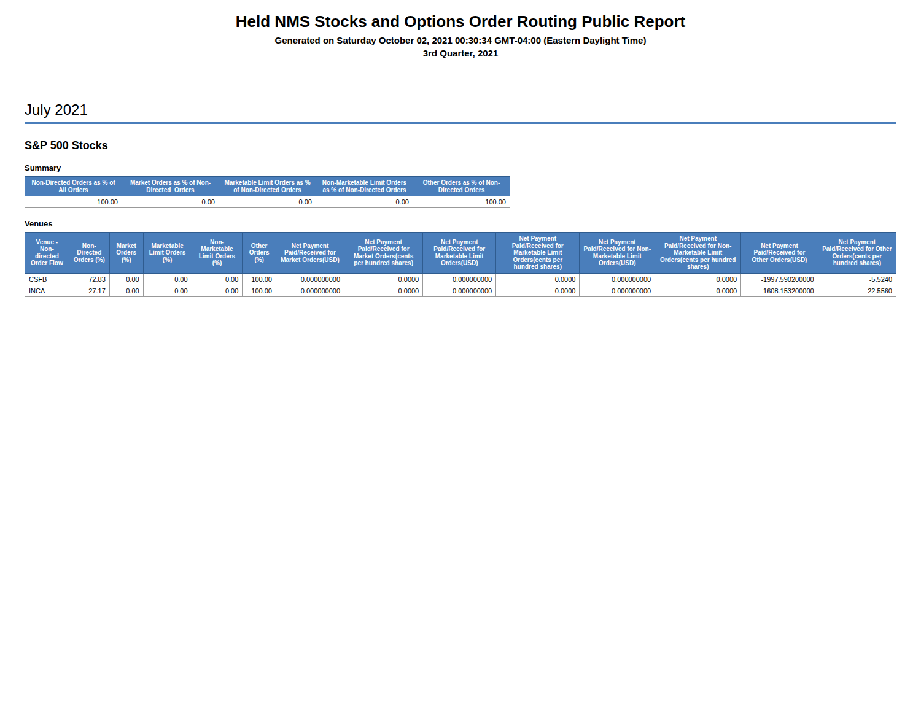Held NMS Stocks and Options Order Routing Public Report
Generated on Saturday October 02, 2021 00:30:34 GMT-04:00 (Eastern Daylight Time)
3rd Quarter, 2021
July 2021
S&P 500 Stocks
Summary
| Non-Directed Orders as % of All Orders | Market Orders as % of Non-Directed Orders | Marketable Limit Orders as % of Non-Directed Orders | Non-Marketable Limit Orders as % of Non-Directed Orders | Other Orders as % of Non-Directed Orders |
| --- | --- | --- | --- | --- |
| 100.00 | 0.00 | 0.00 | 0.00 | 100.00 |
Venues
| Venue - Non-directed Order Flow | Non-Directed Orders (%) | Market Orders (%) | Marketable Limit Orders (%) | Non-Marketable Limit Orders (%) | Other Orders (%) | Net Payment Paid/Received for Market Orders(USD) | Net Payment Paid/Received for Market Orders(cents per hundred shares) | Net Payment Paid/Received for Marketable Limit Orders(USD) | Net Payment Paid/Received for Marketable Limit Orders(cents per hundred shares) | Net Payment Paid/Received for Non-Marketable Limit Orders(USD) | Net Payment Paid/Received for Non-Marketable Limit Orders(cents per hundred shares) | Net Payment Paid/Received for Other Orders(USD) | Net Payment Paid/Received for Other Orders(cents per hundred shares) |
| --- | --- | --- | --- | --- | --- | --- | --- | --- | --- | --- | --- | --- | --- |
| CSFB | 72.83 | 0.00 | 0.00 | 0.00 | 100.00 | 0.000000000 | 0.0000 | 0.000000000 | 0.0000 | 0.000000000 | 0.0000 | -1997.590200000 | -5.5240 |
| INCA | 27.17 | 0.00 | 0.00 | 0.00 | 100.00 | 0.000000000 | 0.0000 | 0.000000000 | 0.0000 | 0.000000000 | 0.0000 | -1608.153200000 | -22.5560 |